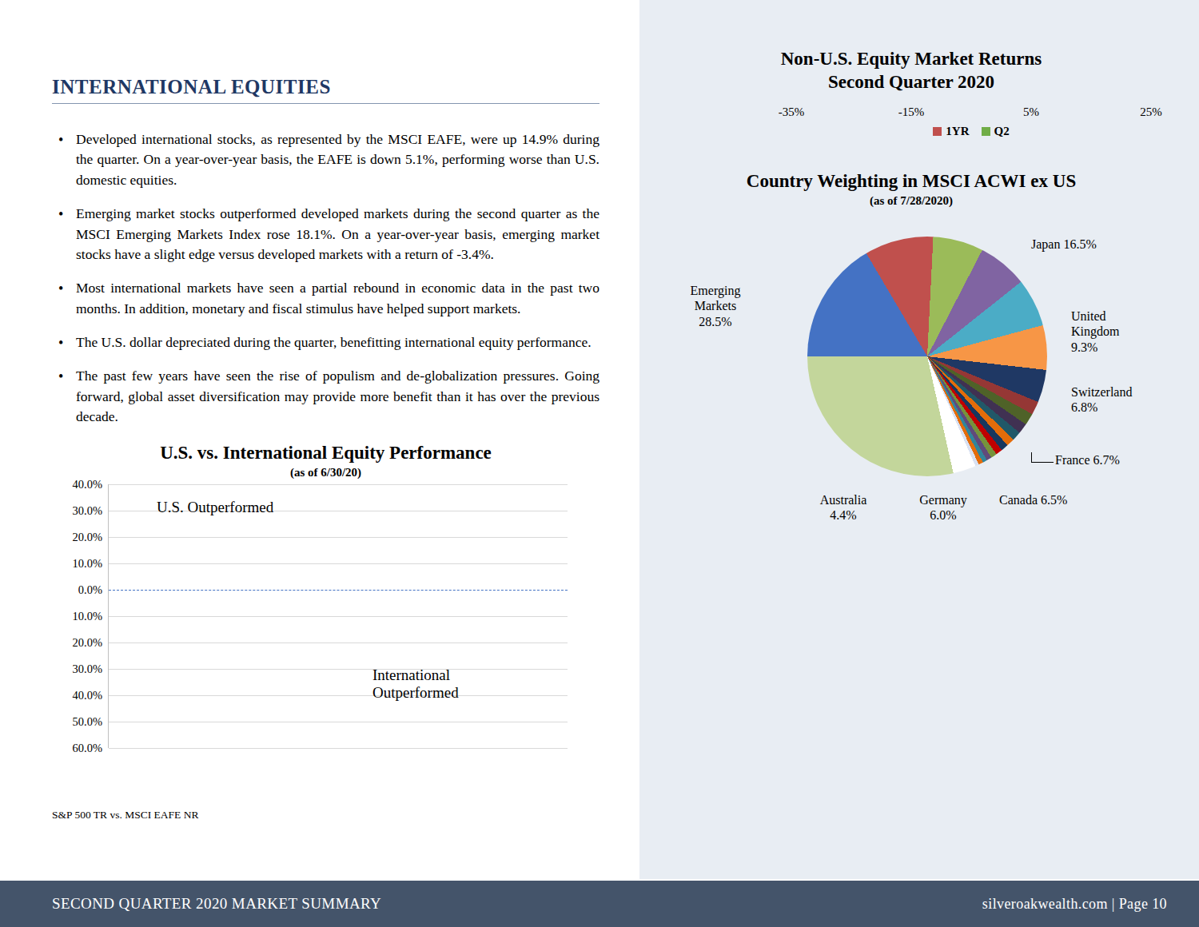INTERNATIONAL EQUITIES
Developed international stocks, as represented by the MSCI EAFE, were up 14.9% during the quarter. On a year-over-year basis, the EAFE is down 5.1%, performing worse than U.S. domestic equities.
Emerging market stocks outperformed developed markets during the second quarter as the MSCI Emerging Markets Index rose 18.1%. On a year-over-year basis, emerging market stocks have a slight edge versus developed markets with a return of -3.4%.
Most international markets have seen a partial rebound in economic data in the past two months. In addition, monetary and fiscal stimulus have helped support markets.
The U.S. dollar depreciated during the quarter, benefitting international equity performance.
The past few years have seen the rise of populism and de-globalization pressures. Going forward, global asset diversification may provide more benefit than it has over the previous decade.
U.S. vs. International Equity Performance
(as of 6/30/20)
40.0%
30.0%
20.0%
10.0%
0.0%
10.0%
20.0%
30.0%
40.0%
50.0%
60.0%
U.S. Outperformed
International
Outperformed
S&P 500 TR vs. MSCI EAFE NR
Non-U.S. Equity Market Returns
Second Quarter 2020
-35% -15% 5% 25%
1YR Q2
Country Weighting in MSCI ACWI ex US
(as of 7/28/2020)
Emerging
Markets
28.5%
Japan 16.5%
United
Kingdom
9.3%
Switzerland
6.8%
France 6.7%
Canada 6.5%
Germany
6.0%
Australia
4.4%
SECOND QUARTER 2020 MARKET SUMMARY
silveroakwealth.com | Page 10